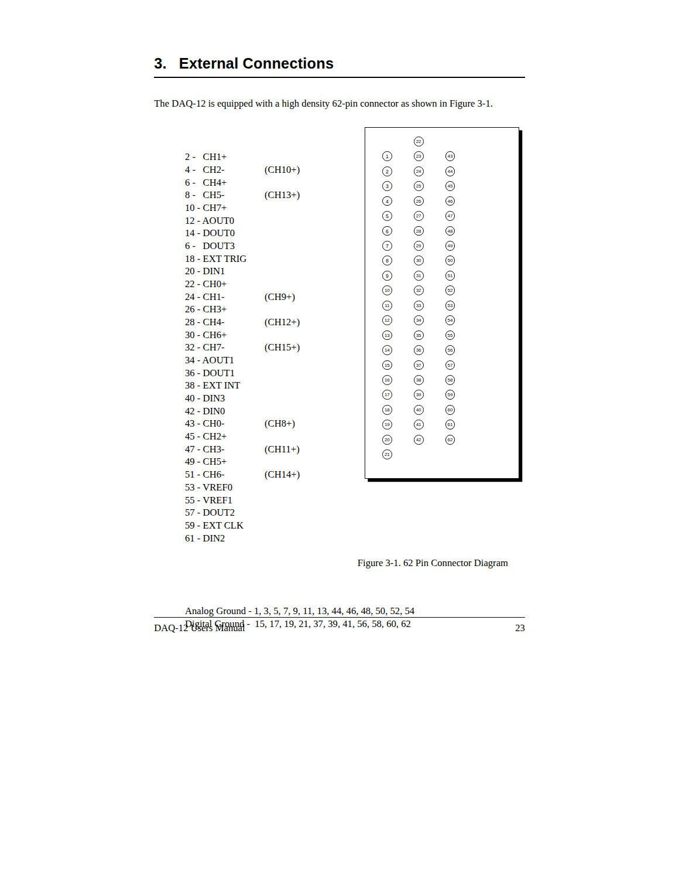3. External Connections
The DAQ-12 is equipped with a high density 62-pin connector as shown in Figure 3-1.
| 2 - CH1+ | |
| 4 - CH2- | (CH10+) |
| 6 - CH4+ | |
| 8 - CH5- | (CH13+) |
| 10 - CH7+ | |
| 12 - AOUT0 | |
| 14 - DOUT0 | |
| 6 - DOUT3 | |
| 18 - EXT TRIG | |
| 20 - DIN1 | |
| 22 - CH0+ | |
| 24 - CH1- | (CH9+) |
| 26 - CH3+ | |
| 28 - CH4- | (CH12+) |
| 30 - CH6+ | |
| 32 - CH7- | (CH15+) |
| 34 - AOUT1 | |
| 36 - DOUT1 | |
| 38 - EXT INT | |
| 40 - DIN3 | |
| 42 - DIN0 | |
| 43 - CH0- | (CH8+) |
| 45 - CH2+ | |
| 47 - CH3- | (CH11+) |
| 49 - CH5+ | |
| 51 - CH6- | (CH14+) |
| 53 - VREF0 | |
| 55 - VREF1 | |
| 57 - DOUT2 | |
| 59 - EXT CLK | |
| 61 - DIN2 | |
1 2 3 4 5 6 7 8 9 10 11 12 13 14 15 16 17 18 19 20 21 22 23 24 25 26 27 28 29 30 31 32 33 34 35 36 37 38 39 40 41 42 43 44 45 46 47 48 49 50 51 52 53 54 55 56 57 58 59 60 61 62
Figure 3-1. 62 Pin Connector Diagram
Analog Ground - 1, 3, 5, 7, 9, 11, 13, 44, 46, 48, 50, 52, 54
Digital Ground - 15, 17, 19, 21, 37, 39, 41, 56, 58, 60, 62
DAQ-12 Users Manual 23